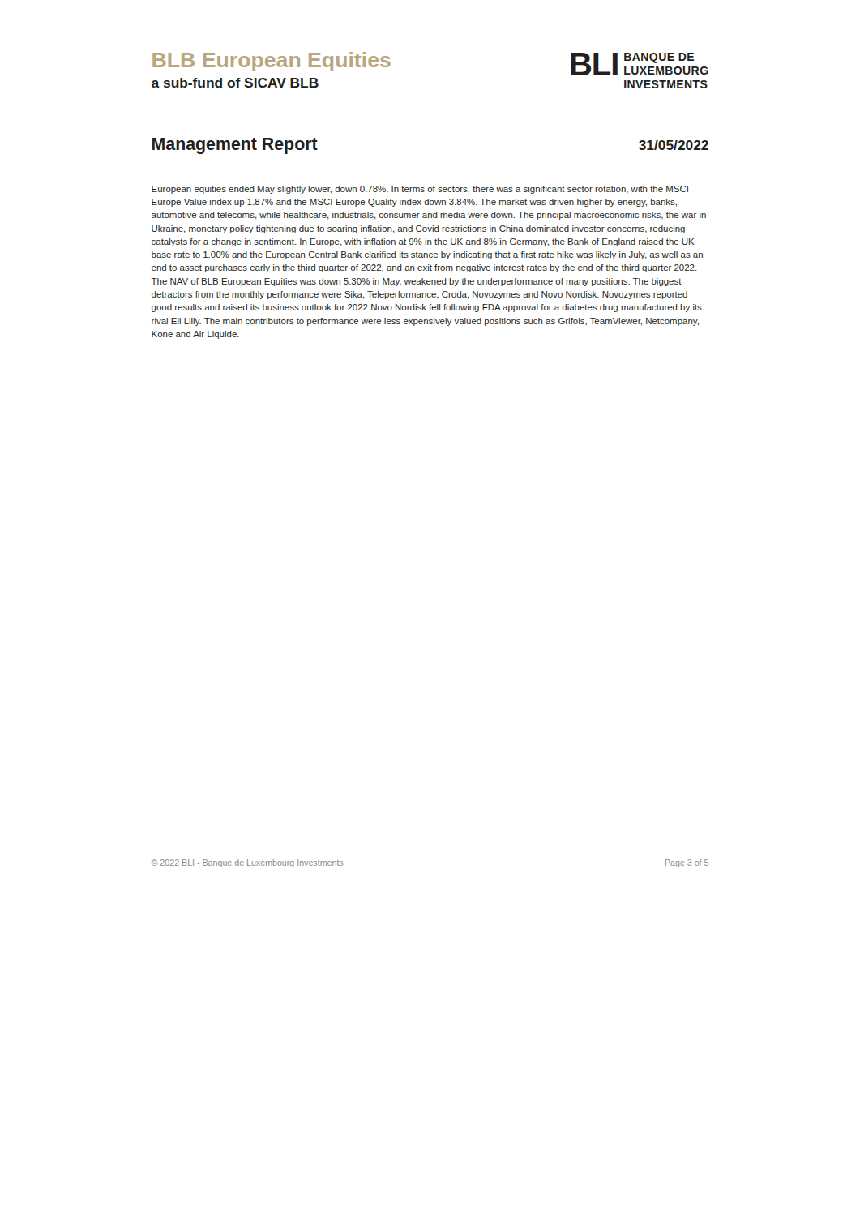BLB European Equities
a sub-fund of SICAV BLB
BLI BANQUE DE
LUXEMBOURG
INVESTMENTS
Management Report
31/05/2022
European equities ended May slightly lower, down 0.78%. In terms of sectors, there was a significant sector rotation, with the MSCI Europe Value index up 1.87% and the MSCI Europe Quality index down 3.84%. The market was driven higher by energy, banks, automotive and telecoms, while healthcare, industrials, consumer and media were down. The principal macroeconomic risks, the war in Ukraine, monetary policy tightening due to soaring inflation, and Covid restrictions in China dominated investor concerns, reducing catalysts for a change in sentiment. In Europe, with inflation at 9% in the UK and 8% in Germany, the Bank of England raised the UK base rate to 1.00% and the European Central Bank clarified its stance by indicating that a first rate hike was likely in July, as well as an end to asset purchases early in the third quarter of 2022, and an exit from negative interest rates by the end of the third quarter 2022.
The NAV of BLB European Equities was down 5.30% in May, weakened by the underperformance of many positions. The biggest detractors from the monthly performance were Sika, Teleperformance, Croda, Novozymes and Novo Nordisk. Novozymes reported good results and raised its business outlook for 2022.Novo Nordisk fell following FDA approval for a diabetes drug manufactured by its rival Eli Lilly. The main contributors to performance were less expensively valued positions such as Grifols, TeamViewer, Netcompany, Kone and Air Liquide.
© 2022 BLI - Banque de Luxembourg Investments Page 3 of 5